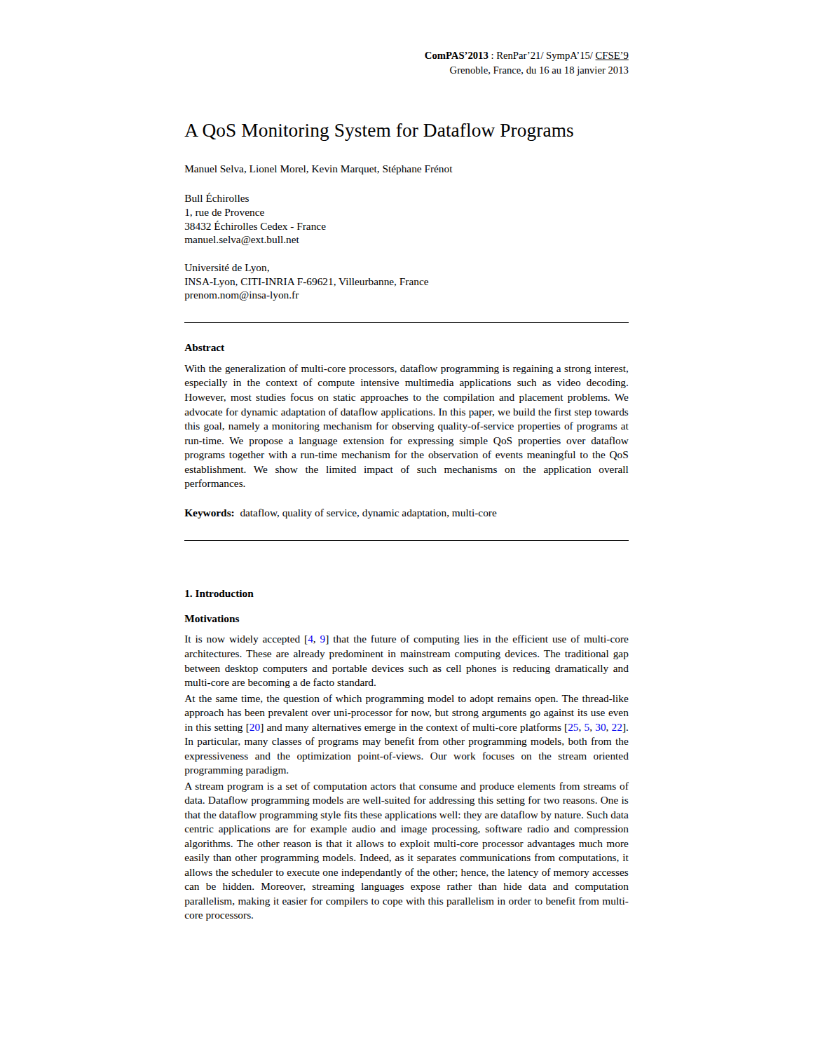ComPAS’2013 : RenPar’21/ SympA’15/ CFSE’9
Grenoble, France, du 16 au 18 janvier 2013
A QoS Monitoring System for Dataflow Programs
Manuel Selva, Lionel Morel, Kevin Marquet, Stéphane Frénot
Bull Échirolles
1, rue de Provence
38432 Échirolles Cedex - France
manuel.selva@ext.bull.net
Université de Lyon,
INSA-Lyon, CITI-INRIA F-69621, Villeurbanne, France
prenom.nom@insa-lyon.fr
Abstract
With the generalization of multi-core processors, dataflow programming is regaining a strong interest, especially in the context of compute intensive multimedia applications such as video decoding. However, most studies focus on static approaches to the compilation and placement problems. We advocate for dynamic adaptation of dataflow applications. In this paper, we build the first step towards this goal, namely a monitoring mechanism for observing quality-of-service properties of programs at run-time. We propose a language extension for expressing simple QoS properties over dataflow programs together with a run-time mechanism for the observation of events meaningful to the QoS establishment. We show the limited impact of such mechanisms on the application overall performances.
Keywords: dataflow, quality of service, dynamic adaptation, multi-core
1. Introduction
Motivations
It is now widely accepted [4, 9] that the future of computing lies in the efficient use of multi-core architectures. These are already predominent in mainstream computing devices. The traditional gap between desktop computers and portable devices such as cell phones is reducing dramatically and multi-core are becoming a de facto standard.
At the same time, the question of which programming model to adopt remains open. The thread-like approach has been prevalent over uni-processor for now, but strong arguments go against its use even in this setting [20] and many alternatives emerge in the context of multi-core platforms [25, 5, 30, 22]. In particular, many classes of programs may benefit from other programming models, both from the expressiveness and the optimization point-of-views. Our work focuses on the stream oriented programming paradigm.
A stream program is a set of computation actors that consume and produce elements from streams of data. Dataflow programming models are well-suited for addressing this setting for two reasons. One is that the dataflow programming style fits these applications well: they are dataflow by nature. Such data centric applications are for example audio and image processing, software radio and compression algorithms. The other reason is that it allows to exploit multi-core processor advantages much more easily than other programming models. Indeed, as it separates communications from computations, it allows the scheduler to execute one independantly of the other; hence, the latency of memory accesses can be hidden. Moreover, streaming languages expose rather than hide data and computation parallelism, making it easier for compilers to cope with this parallelism in order to benefit from multi-core processors.